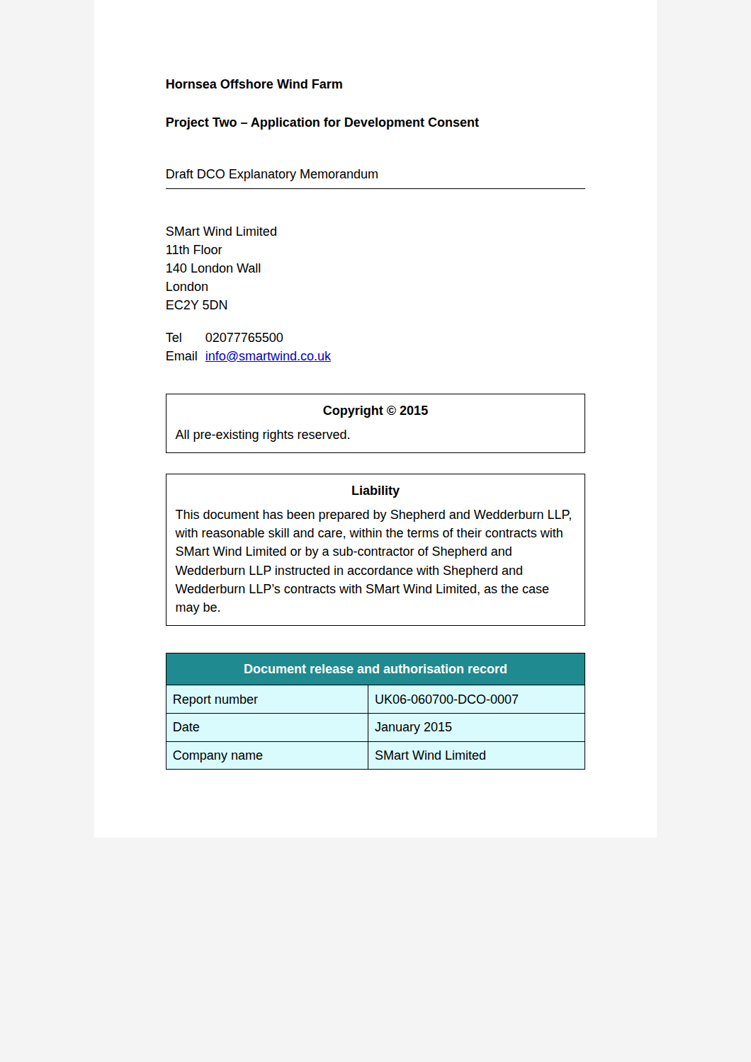Hornsea Offshore Wind Farm
Project Two – Application for Development Consent
Draft DCO Explanatory Memorandum
SMart Wind Limited
11th Floor
140 London Wall
London
EC2Y 5DN
Tel02077765500
Email info@smartwind.co.uk
Copyright © 2015
All pre-existing rights reserved.
Liability
This document has been prepared by Shepherd and Wedderburn LLP, with reasonable skill and care, within the terms of their contracts with SMart Wind Limited or by a sub-contractor of Shepherd and Wedderburn LLP instructed in accordance with Shepherd and Wedderburn LLP’s contracts with SMart Wind Limited, as the case may be.
Document release and authorisation record
| Report number | UK06-060700-DCO-0007 |
| Date | January 2015 |
| Company name | SMart Wind Limited |